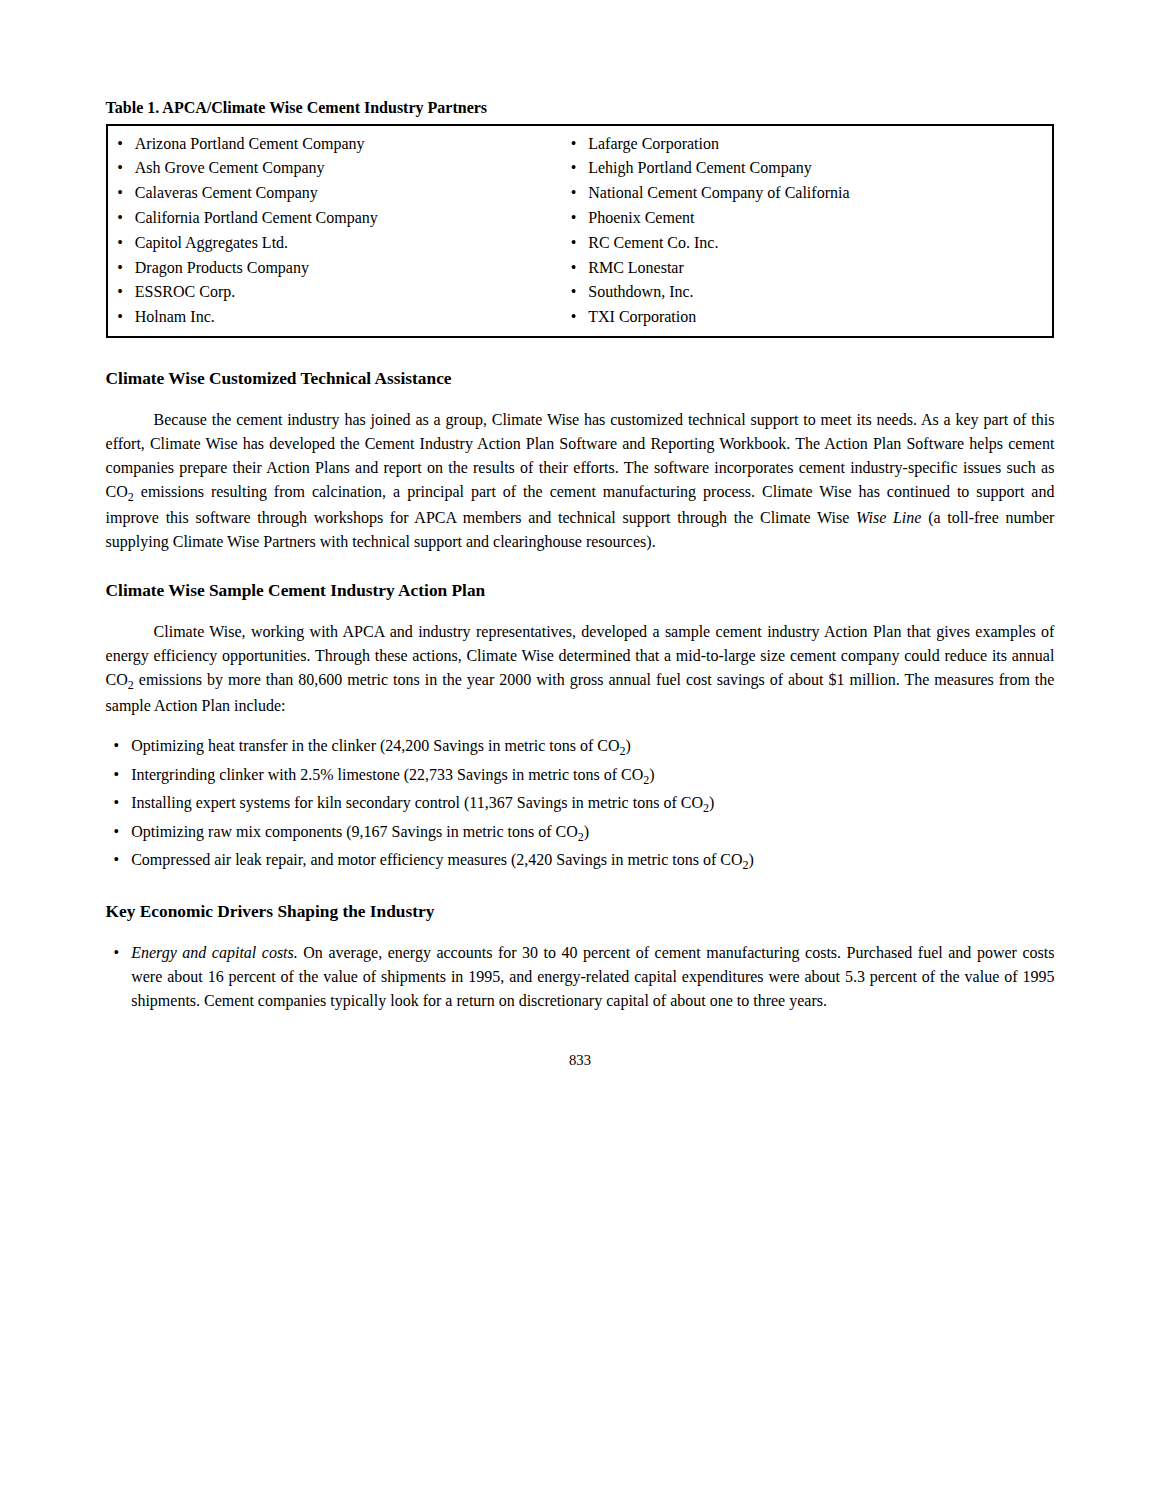Table 1. APCA/Climate Wise Cement Industry Partners
| Arizona Portland Cement Company Ash Grove Cement Company Calaveras Cement Company California Portland Cement Company Capitol Aggregates Ltd. Dragon Products Company ESSROC Corp. Holnam Inc. | Lafarge Corporation Lehigh Portland Cement Company National Cement Company of California Phoenix Cement RC Cement Co. Inc. RMC Lonestar Southdown, Inc. TXI Corporation |
Climate Wise Customized Technical Assistance
Because the cement industry has joined as a group, Climate Wise has customized technical support to meet its needs. As a key part of this effort, Climate Wise has developed the Cement Industry Action Plan Software and Reporting Workbook. The Action Plan Software helps cement companies prepare their Action Plans and report on the results of their efforts. The software incorporates cement industry-specific issues such as CO2 emissions resulting from calcination, a principal part of the cement manufacturing process. Climate Wise has continued to support and improve this software through workshops for APCA members and technical support through the Climate Wise Wise Line (a toll-free number supplying Climate Wise Partners with technical support and clearinghouse resources).
Climate Wise Sample Cement Industry Action Plan
Climate Wise, working with APCA and industry representatives, developed a sample cement industry Action Plan that gives examples of energy efficiency opportunities. Through these actions, Climate Wise determined that a mid-to-large size cement company could reduce its annual CO2 emissions by more than 80,600 metric tons in the year 2000 with gross annual fuel cost savings of about $1 million. The measures from the sample Action Plan include:
Optimizing heat transfer in the clinker (24,200 Savings in metric tons of CO2)
Intergrinding clinker with 2.5% limestone (22,733 Savings in metric tons of CO2)
Installing expert systems for kiln secondary control (11,367 Savings in metric tons of CO2)
Optimizing raw mix components (9,167 Savings in metric tons of CO2)
Compressed air leak repair, and motor efficiency measures (2,420 Savings in metric tons of CO2)
Key Economic Drivers Shaping the Industry
Energy and capital costs. On average, energy accounts for 30 to 40 percent of cement manufacturing costs. Purchased fuel and power costs were about 16 percent of the value of shipments in 1995, and energy-related capital expenditures were about 5.3 percent of the value of 1995 shipments. Cement companies typically look for a return on discretionary capital of about one to three years.
833